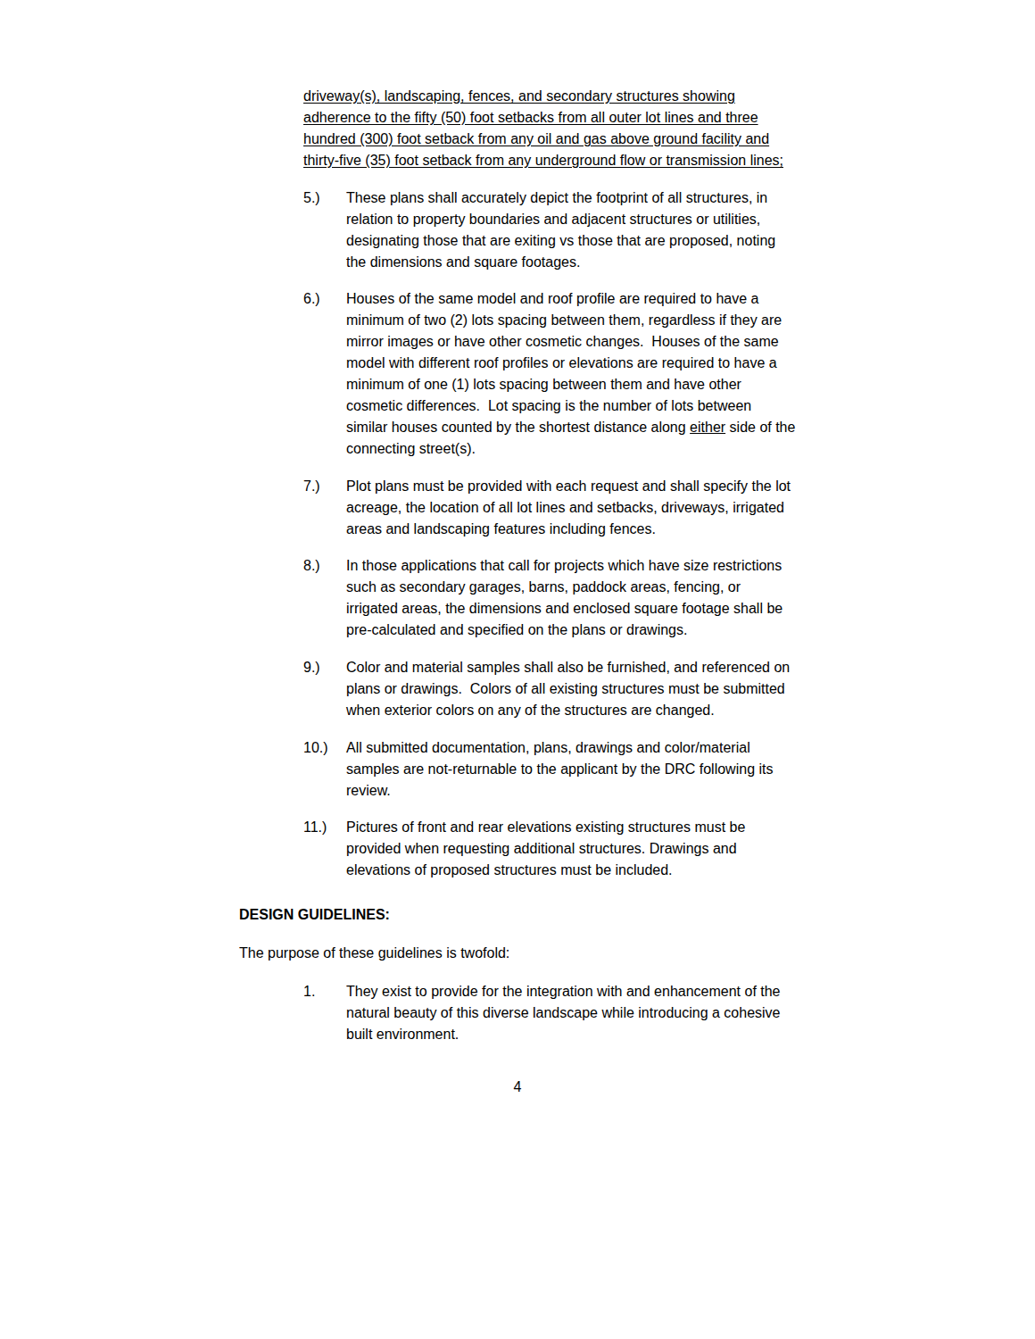driveway(s), landscaping, fences, and secondary structures showing adherence to the fifty (50) foot setbacks from all outer lot lines and three hundred (300) foot setback from any oil and gas above ground facility and thirty-five (35) foot setback from any underground flow or transmission lines;
5.) These plans shall accurately depict the footprint of all structures, in relation to property boundaries and adjacent structures or utilities, designating those that are exiting vs those that are proposed, noting the dimensions and square footages.
6.) Houses of the same model and roof profile are required to have a minimum of two (2) lots spacing between them, regardless if they are mirror images or have other cosmetic changes. Houses of the same model with different roof profiles or elevations are required to have a minimum of one (1) lots spacing between them and have other cosmetic differences. Lot spacing is the number of lots between similar houses counted by the shortest distance along either side of the connecting street(s).
7.) Plot plans must be provided with each request and shall specify the lot acreage, the location of all lot lines and setbacks, driveways, irrigated areas and landscaping features including fences.
8.) In those applications that call for projects which have size restrictions such as secondary garages, barns, paddock areas, fencing, or irrigated areas, the dimensions and enclosed square footage shall be pre-calculated and specified on the plans or drawings.
9.) Color and material samples shall also be furnished, and referenced on plans or drawings. Colors of all existing structures must be submitted when exterior colors on any of the structures are changed.
10.) All submitted documentation, plans, drawings and color/material samples are not-returnable to the applicant by the DRC following its review.
11.) Pictures of front and rear elevations existing structures must be provided when requesting additional structures. Drawings and elevations of proposed structures must be included.
DESIGN GUIDELINES:
The purpose of these guidelines is twofold:
1. They exist to provide for the integration with and enhancement of the natural beauty of this diverse landscape while introducing a cohesive built environment.
4